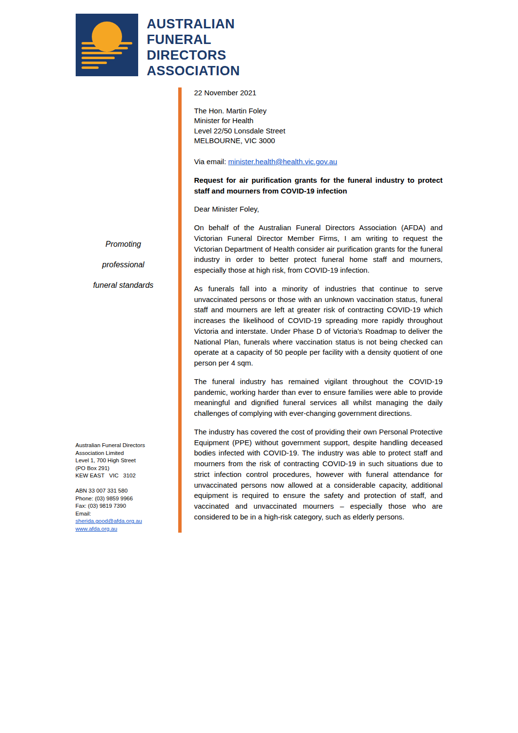AUSTRALIAN
FUNERAL
DIRECTORS
ASSOCIATION
Promoting
professional
funeral standards
Australian Funeral Directors
Association Limited
Level 1, 700 High Street
(PO Box 291)
KEW EAST VIC 3102
ABN 33 007 331 580
Phone: (03) 9859 9966
Fax: (03) 9819 7390
Email:
sherida.good@afda.org.au
www.afda.org.au
22 November 2021
The Hon. Martin Foley
Minister for Health
Level 22/50 Lonsdale Street
MELBOURNE, VIC 3000
Via email: minister.health@health.vic.gov.au
Request for air purification grants for the funeral industry to protect staff and mourners from COVID-19 infection
Dear Minister Foley,
On behalf of the Australian Funeral Directors Association (AFDA) and Victorian Funeral Director Member Firms, I am writing to request the Victorian Department of Health consider air purification grants for the funeral industry in order to better protect funeral home staff and mourners, especially those at high risk, from COVID-19 infection.
As funerals fall into a minority of industries that continue to serve unvaccinated persons or those with an unknown vaccination status, funeral staff and mourners are left at greater risk of contracting COVID-19 which increases the likelihood of COVID-19 spreading more rapidly throughout Victoria and interstate. Under Phase D of Victoria’s Roadmap to deliver the National Plan, funerals where vaccination status is not being checked can operate at a capacity of 50 people per facility with a density quotient of one person per 4 sqm.
The funeral industry has remained vigilant throughout the COVID-19 pandemic, working harder than ever to ensure families were able to provide meaningful and dignified funeral services all whilst managing the daily challenges of complying with ever-changing government directions.
The industry has covered the cost of providing their own Personal Protective Equipment (PPE) without government support, despite handling deceased bodies infected with COVID-19. The industry was able to protect staff and mourners from the risk of contracting COVID-19 in such situations due to strict infection control procedures, however with funeral attendance for unvaccinated persons now allowed at a considerable capacity, additional equipment is required to ensure the safety and protection of staff, and vaccinated and unvaccinated mourners – especially those who are considered to be in a high-risk category, such as elderly persons.